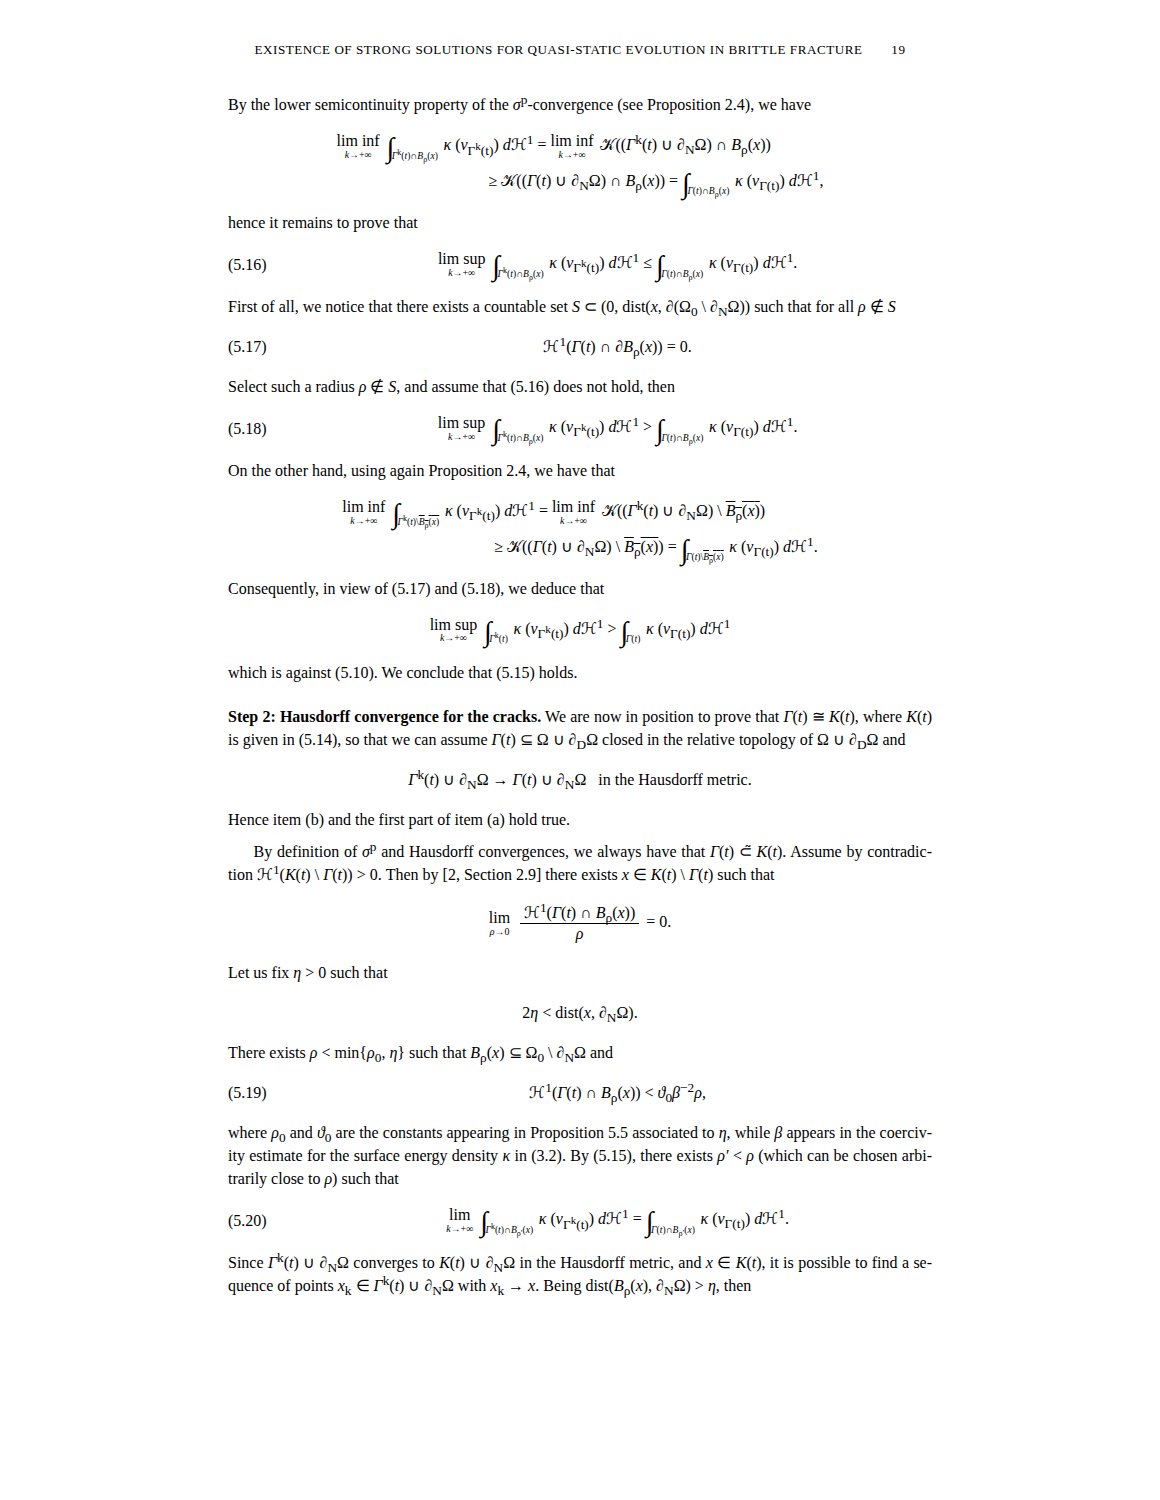EXISTENCE OF STRONG SOLUTIONS FOR QUASI-STATIC EVOLUTION IN BRITTLE FRACTURE19
By the lower semicontinuity property of the σp-convergence (see Proposition 2.4), we have
lim inf k→+∞ ∫Γk(t)∩Bρ(x) κ (νΓk(t)) d ℋ1 = lim inf k→+∞ 𝒦((Γk(t) ∪ ∂NΩ) ∩ Bρ(x)) ≥ 𝒦((Γ(t) ∪ ∂NΩ) ∩ Bρ(x)) = ∫Γ(t)∩Bρ(x) κ (νΓ(t)) d ℋ1,
hence it remains to prove that
(5.16)
lim sup k→+∞ ∫Γk(t)∩Bρ(x) κ (νΓk(t)) d ℋ1 ≤ ∫Γ(t)∩Bρ(x) κ (νΓ(t)) d ℋ1.
First of all, we notice that there exists a countable set S ⊂ (0, dist(x, ∂(Ω0 \ ∂NΩ)) such that for all ρ ∉ S
(5.17)
ℋ1(Γ(t) ∩ ∂Bρ(x)) = 0.
Select such a radius ρ ∉ S, and assume that (5.16) does not hold, then
(5.18)
lim sup k→+∞ ∫Γk(t)∩Bρ(x) κ (νΓk(t)) d ℋ1 > ∫Γ(t)∩Bρ(x) κ (νΓ(t)) d ℋ1.
On the other hand, using again Proposition 2.4, we have that
lim inf k→+∞ ∫Γk(t)\Bρ(x) κ (νΓk(t)) d ℋ1 = lim inf k→+∞ 𝒦((Γk(t) ∪ ∂NΩ) \ Bρ(x)) ≥ 𝒦((Γ(t) ∪ ∂NΩ) \ Bρ(x)) = ∫Γ(t)\Bρ(x) κ (νΓ(t)) d ℋ1.
Consequently, in view of (5.17) and (5.18), we deduce that
lim sup k→+∞ ∫Γk(t) κ (νΓk(t)) d ℋ1 > ∫Γ(t) κ (νΓ(t)) d ℋ1
which is against (5.10). We conclude that (5.15) holds.
Step 2: Hausdorff convergence for the cracks. We are now in position to prove that Γ(t) ≅ K(t), where K(t) is given in (5.14), so that we can assume Γ(t) ⊆ Ω ∪ ∂DΩ closed in the relative topology of Ω ∪ ∂DΩ and
Γk(t) ∪ ∂NΩ → Γ(t) ∪ ∂NΩ in the Hausdorff metric.
Hence item (b) and the first part of item (a) hold true.
By definition of σp and Hausdorff convergences, we always have that Γ(t) ⊂̃ K(t). Assume by contradiction ℋ1(K(t) \ Γ(t)) > 0. Then by [2, Section 2.9] there exists x ∈ K(t) \ Γ(t) such that
lim ρ→0 ℋ1(Γ(t) ∩ Bρ(x)) ρ = 0.
Let us fix η > 0 such that
2η < dist(x, ∂NΩ).
There exists ρ < min{ρ0, η} such that Bρ(x) ⊆ Ω0 \ ∂NΩ and
(5.19)
ℋ1(Γ(t) ∩ Bρ(x)) < ϑ0β−2ρ,
where ρ0 and ϑ0 are the constants appearing in Proposition 5.5 associated to η, while β appears in the coercivity estimate for the surface energy density κ in (3.2). By (5.15), there exists ρ′ < ρ (which can be chosen arbitrarily close to ρ) such that
(5.20)
lim k→+∞ ∫Γk(t)∩Bρ′(x) κ (νΓk(t)) d ℋ1 = ∫Γ(t)∩Bρ′(x) κ (νΓ(t)) d ℋ1.
Since Γk(t) ∪ ∂NΩ converges to K(t) ∪ ∂NΩ in the Hausdorff metric, and x ∈ K(t), it is possible to find a sequence of points xk ∈ Γk(t) ∪ ∂NΩ with xk → x. Being dist(Bρ(x), ∂NΩ) > η, then